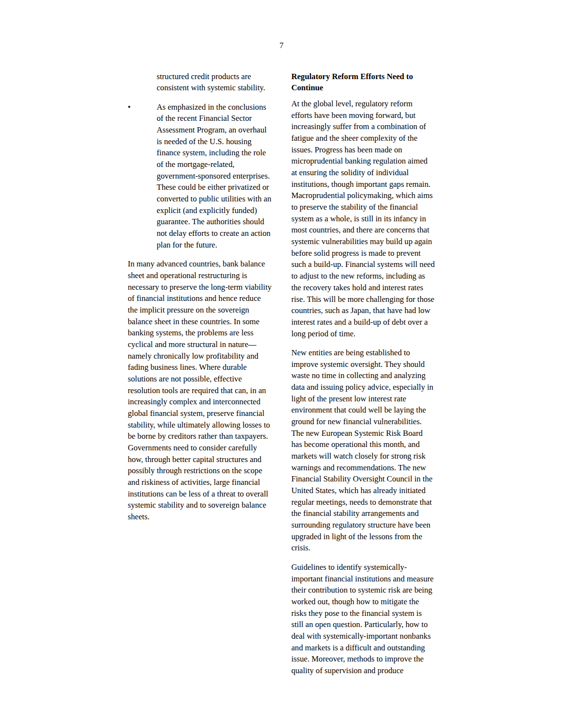7
structured credit products are consistent with systemic stability.
As emphasized in the conclusions of the recent Financial Sector Assessment Program, an overhaul is needed of the U.S. housing finance system, including the role of the mortgage-related, government-sponsored enterprises. These could be either privatized or converted to public utilities with an explicit (and explicitly funded) guarantee. The authorities should not delay efforts to create an action plan for the future.
In many advanced countries, bank balance sheet and operational restructuring is necessary to preserve the long-term viability of financial institutions and hence reduce the implicit pressure on the sovereign balance sheet in these countries. In some banking systems, the problems are less cyclical and more structural in nature—namely chronically low profitability and fading business lines. Where durable solutions are not possible, effective resolution tools are required that can, in an increasingly complex and interconnected global financial system, preserve financial stability, while ultimately allowing losses to be borne by creditors rather than taxpayers. Governments need to consider carefully how, through better capital structures and possibly through restrictions on the scope and riskiness of activities, large financial institutions can be less of a threat to overall systemic stability and to sovereign balance sheets.
Regulatory Reform Efforts Need to Continue
At the global level, regulatory reform efforts have been moving forward, but increasingly suffer from a combination of fatigue and the sheer complexity of the issues. Progress has been made on microprudential banking regulation aimed at ensuring the solidity of individual institutions, though important gaps remain. Macroprudential policymaking, which aims to preserve the stability of the financial system as a whole, is still in its infancy in most countries, and there are concerns that systemic vulnerabilities may build up again before solid progress is made to prevent such a build-up. Financial systems will need to adjust to the new reforms, including as the recovery takes hold and interest rates rise. This will be more challenging for those countries, such as Japan, that have had low interest rates and a build-up of debt over a long period of time.
New entities are being established to improve systemic oversight. They should waste no time in collecting and analyzing data and issuing policy advice, especially in light of the present low interest rate environment that could well be laying the ground for new financial vulnerabilities. The new European Systemic Risk Board has become operational this month, and markets will watch closely for strong risk warnings and recommendations. The new Financial Stability Oversight Council in the United States, which has already initiated regular meetings, needs to demonstrate that the financial stability arrangements and surrounding regulatory structure have been upgraded in light of the lessons from the crisis.
Guidelines to identify systemically-important financial institutions and measure their contribution to systemic risk are being worked out, though how to mitigate the risks they pose to the financial system is still an open question. Particularly, how to deal with systemically-important nonbanks and markets is a difficult and outstanding issue. Moreover, methods to improve the quality of supervision and produce